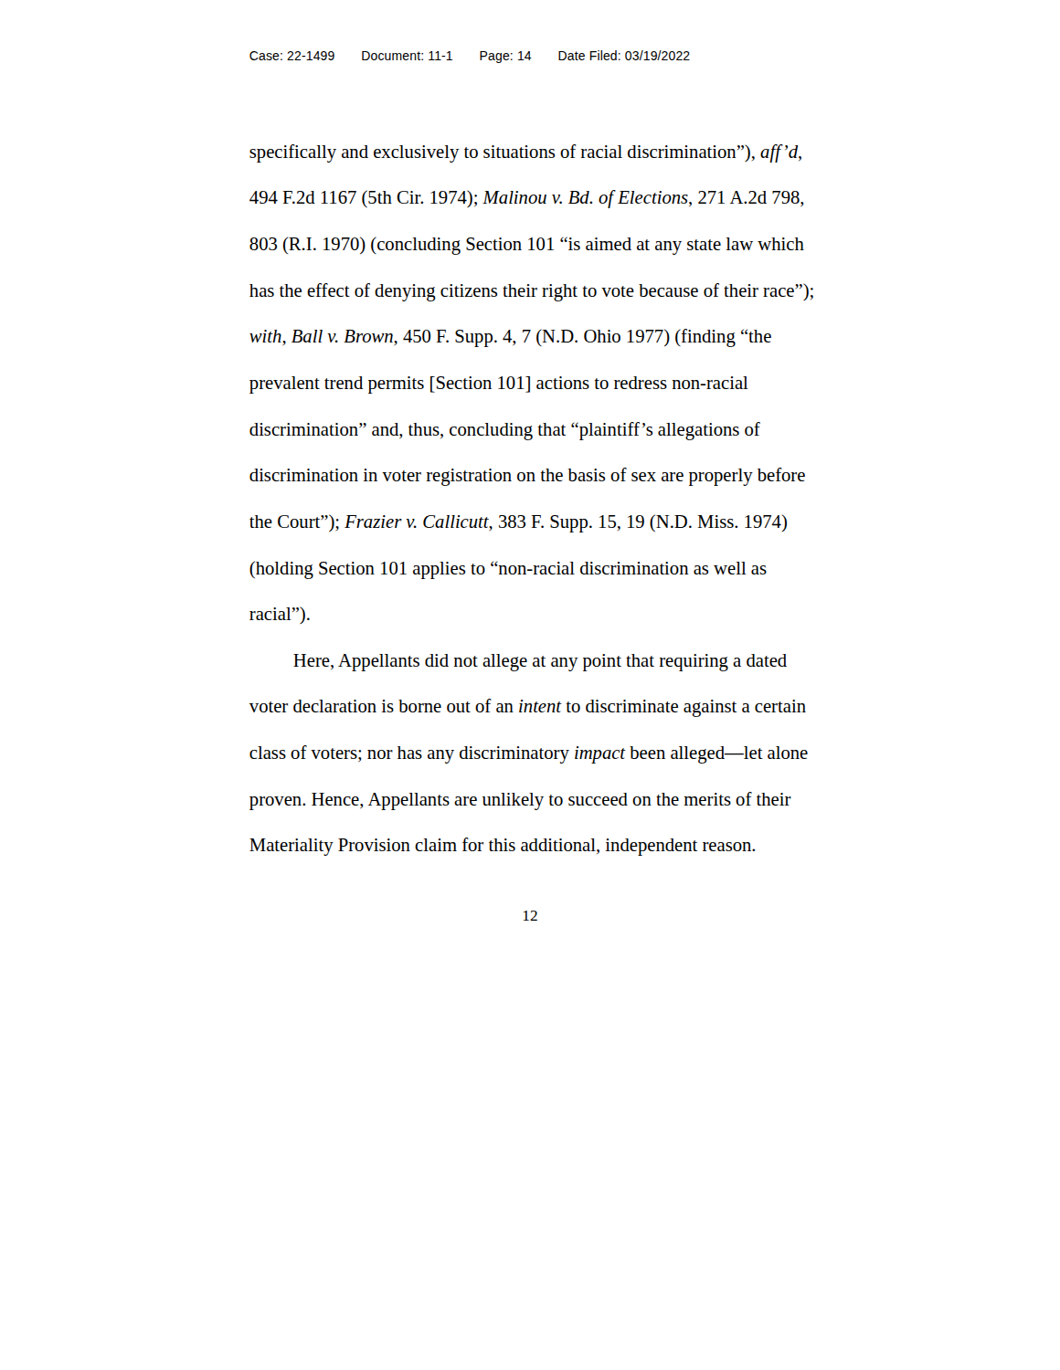Case: 22-1499 Document: 11-1 Page: 14 Date Filed: 03/19/2022
specifically and exclusively to situations of racial discrimination”), aff’d, 494 F.2d 1167 (5th Cir. 1974); Malinou v. Bd. of Elections, 271 A.2d 798, 803 (R.I. 1970) (concluding Section 101 “is aimed at any state law which has the effect of denying citizens their right to vote because of their race”); with, Ball v. Brown, 450 F. Supp. 4, 7 (N.D. Ohio 1977) (finding “the prevalent trend permits [Section 101] actions to redress non-racial discrimination” and, thus, concluding that “plaintiff’s allegations of discrimination in voter registration on the basis of sex are properly before the Court”); Frazier v. Callicutt, 383 F. Supp. 15, 19 (N.D. Miss. 1974) (holding Section 101 applies to “non-racial discrimination as well as racial”).
Here, Appellants did not allege at any point that requiring a dated voter declaration is borne out of an intent to discriminate against a certain class of voters; nor has any discriminatory impact been alleged—let alone proven. Hence, Appellants are unlikely to succeed on the merits of their Materiality Provision claim for this additional, independent reason.
12